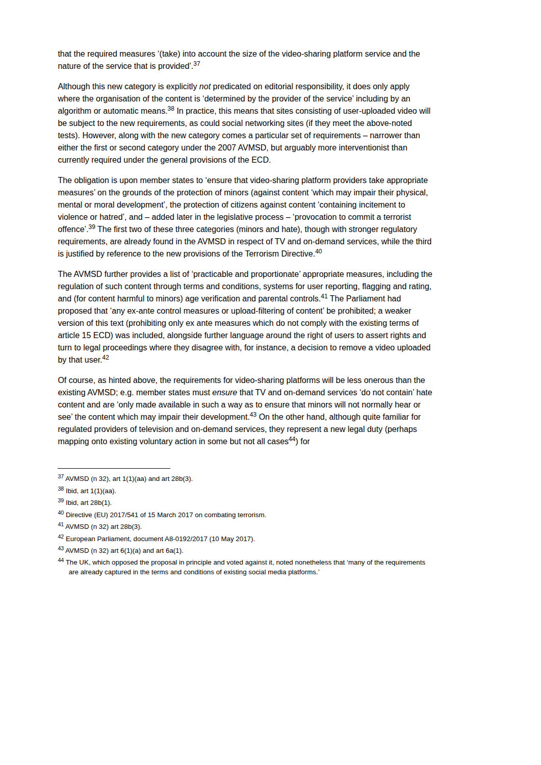that the required measures ‘(take) into account the size of the video-sharing platform service and the nature of the service that is provided’.37
Although this new category is explicitly not predicated on editorial responsibility, it does only apply where the organisation of the content is ‘determined by the provider of the service’ including by an algorithm or automatic means.38 In practice, this means that sites consisting of user-uploaded video will be subject to the new requirements, as could social networking sites (if they meet the above-noted tests). However, along with the new category comes a particular set of requirements – narrower than either the first or second category under the 2007 AVMSD, but arguably more interventionist than currently required under the general provisions of the ECD.
The obligation is upon member states to ‘ensure that video-sharing platform providers take appropriate measures’ on the grounds of the protection of minors (against content ‘which may impair their physical, mental or moral development’, the protection of citizens against content ‘containing incitement to violence or hatred’, and – added later in the legislative process – ‘provocation to commit a terrorist offence’.39 The first two of these three categories (minors and hate), though with stronger regulatory requirements, are already found in the AVMSD in respect of TV and on-demand services, while the third is justified by reference to the new provisions of the Terrorism Directive.40
The AVMSD further provides a list of ‘practicable and proportionate’ appropriate measures, including the regulation of such content through terms and conditions, systems for user reporting, flagging and rating, and (for content harmful to minors) age verification and parental controls.41 The Parliament had proposed that ‘any ex-ante control measures or upload-filtering of content’ be prohibited; a weaker version of this text (prohibiting only ex ante measures which do not comply with the existing terms of article 15 ECD) was included, alongside further language around the right of users to assert rights and turn to legal proceedings where they disagree with, for instance, a decision to remove a video uploaded by that user.42
Of course, as hinted above, the requirements for video-sharing platforms will be less onerous than the existing AVMSD; e.g. member states must ensure that TV and on-demand services ‘do not contain’ hate content and are ‘only made available in such a way as to ensure that minors will not normally hear or see’ the content which may impair their development.43 On the other hand, although quite familiar for regulated providers of television and on-demand services, they represent a new legal duty (perhaps mapping onto existing voluntary action in some but not all cases44) for
37 AVMSD (n 32), art 1(1)(aa) and art 28b(3).
38 Ibid, art 1(1)(aa).
39 Ibid, art 28b(1).
40 Directive (EU) 2017/541 of 15 March 2017 on combating terrorism.
41 AVMSD (n 32) art 28b(3).
42 European Parliament, document A8-0192/2017 (10 May 2017).
43 AVMSD (n 32) art 6(1)(a) and art 6a(1).
44 The UK, which opposed the proposal in principle and voted against it, noted nonetheless that ‘many of the requirements are already captured in the terms and conditions of existing social media platforms.’